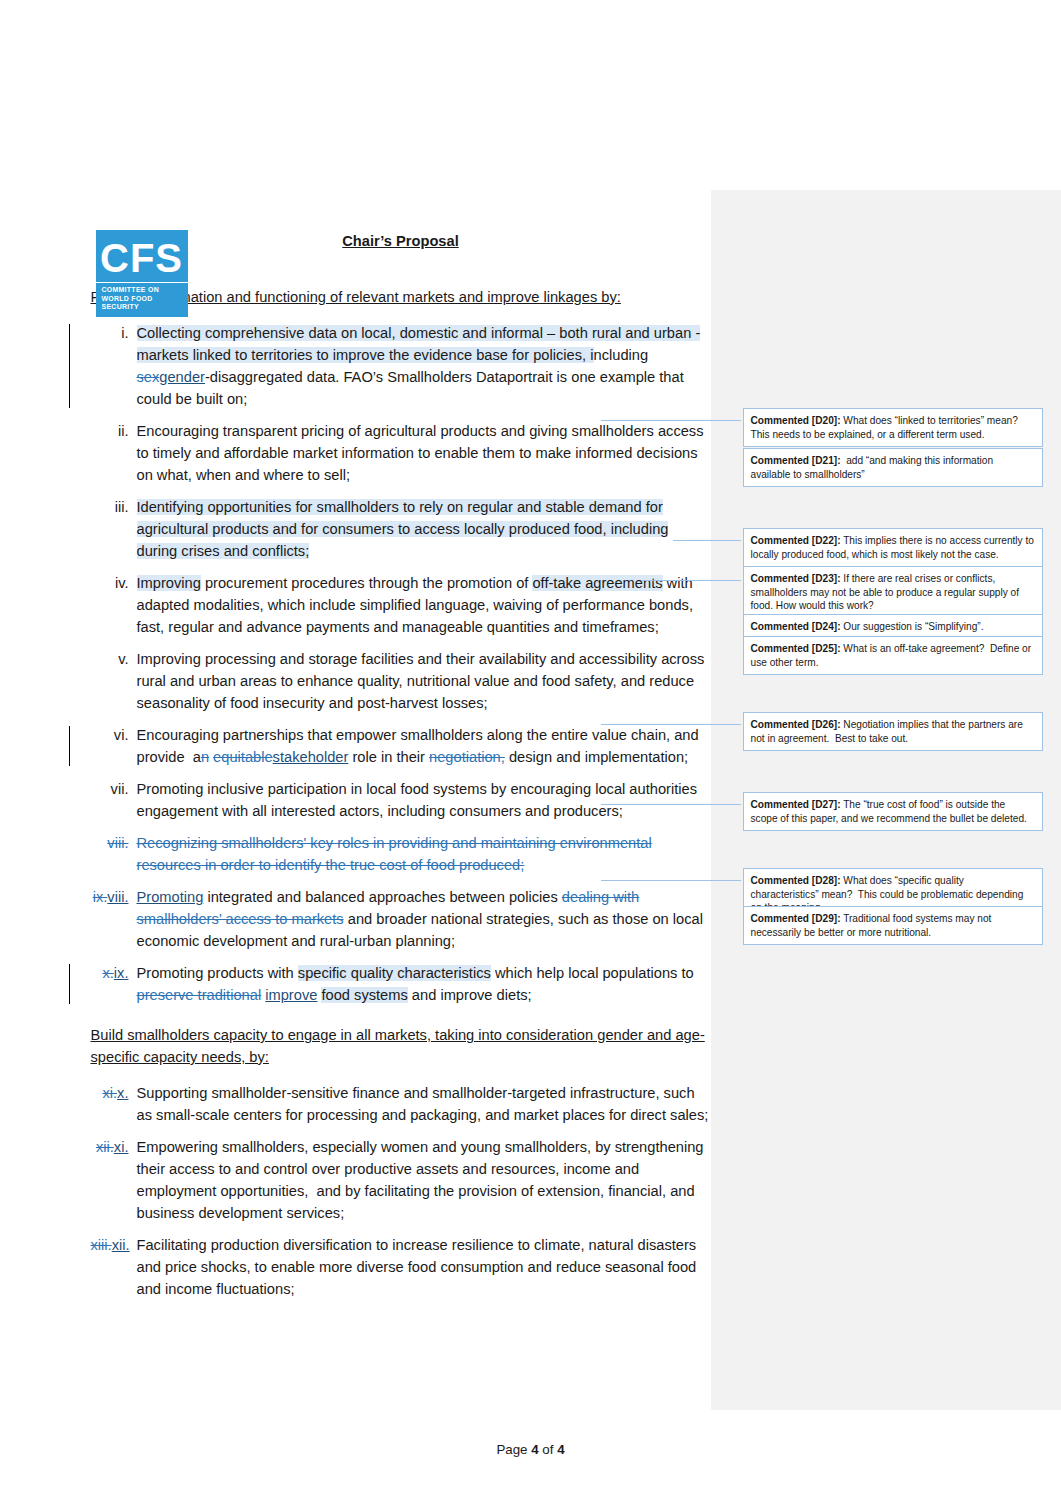CFS
COMMITTEE ON
WORLD FOOD
SECURITY
Chair’s Proposal
Promote information and functioning of relevant markets and improve linkages by:
i. Collecting comprehensive data on local, domestic and informal – both rural and urban - markets linked to territories to improve the evidence base for policies, including sex gender-disaggregated data. FAO’s Smallholders Dataportrait is one example that could be built on;
ii. Encouraging transparent pricing of agricultural products and giving smallholders access to timely and affordable market information to enable them to make informed decisions on what, when and where to sell;
iii. Identifying opportunities for smallholders to rely on regular and stable demand for agricultural products and for consumers to access locally produced food, including during crises and conflicts;
iv. Improving procurement procedures through the promotion of off-take agreements with adapted modalities, which include simplified language, waiving of performance bonds, fast, regular and advance payments and manageable quantities and timeframes;
v. Improving processing and storage facilities and their availability and accessibility across rural and urban areas to enhance quality, nutritional value and food safety, and reduce seasonality of food insecurity and post-harvest losses;
vi. Encouraging partnerships that empower smallholders along the entire value chain, and provide an equitable stakeholder role in their negotiation, design and implementation;
vii. Promoting inclusive participation in local food systems by encouraging local authorities engagement with all interested actors, including consumers and producers;
viii. Recognizing smallholders' key roles in providing and maintaining environmental resources in order to identify the true cost of food produced;
ix. viii. Promoting integrated and balanced approaches between policies dealing with smallholders’ access to markets and broader national strategies, such as those on local economic development and rural-urban planning;
x. ix. Promoting products with specific quality characteristics which help local populations to preserve traditional improve food systems and improve diets;
Build smallholders capacity to engage in all markets, taking into consideration gender and age-specific capacity needs, by:
xi. x. Supporting smallholder-sensitive finance and smallholder-targeted infrastructure, such as small-scale centers for processing and packaging, and market places for direct sales;
xii. xi. Empowering smallholders, especially women and young smallholders, by strengthening their access to and control over productive assets and resources, income and employment opportunities, and by facilitating the provision of extension, financial, and business development services;
xiii. xii. Facilitating production diversification to increase resilience to climate, natural disasters and price shocks, to enable more diverse food consumption and reduce seasonal food and income fluctuations;
Commented [D20]: What does “linked to territories” mean? This needs to be explained, or a different term used.
Commented [D21]: add “and making this information available to smallholders”
Commented [D22]: This implies there is no access currently to locally produced food, which is most likely not the case.
Commented [D23]: If there are real crises or conflicts, smallholders may not be able to produce a regular supply of food. How would this work?
Commented [D24]: Our suggestion is “Simplifying”.
Commented [D25]: What is an off-take agreement? Define or use other term.
Commented [D26]: Negotiation implies that the partners are not in agreement. Best to take out.
Commented [D27]: The “true cost of food” is outside the scope of this paper, and we recommend the bullet be deleted.
Commented [D28]: What does “specific quality characteristics” mean? This could be problematic depending on the meaning.
Commented [D29]: Traditional food systems may not necessarily be better or more nutritional.
Page 4 of 4